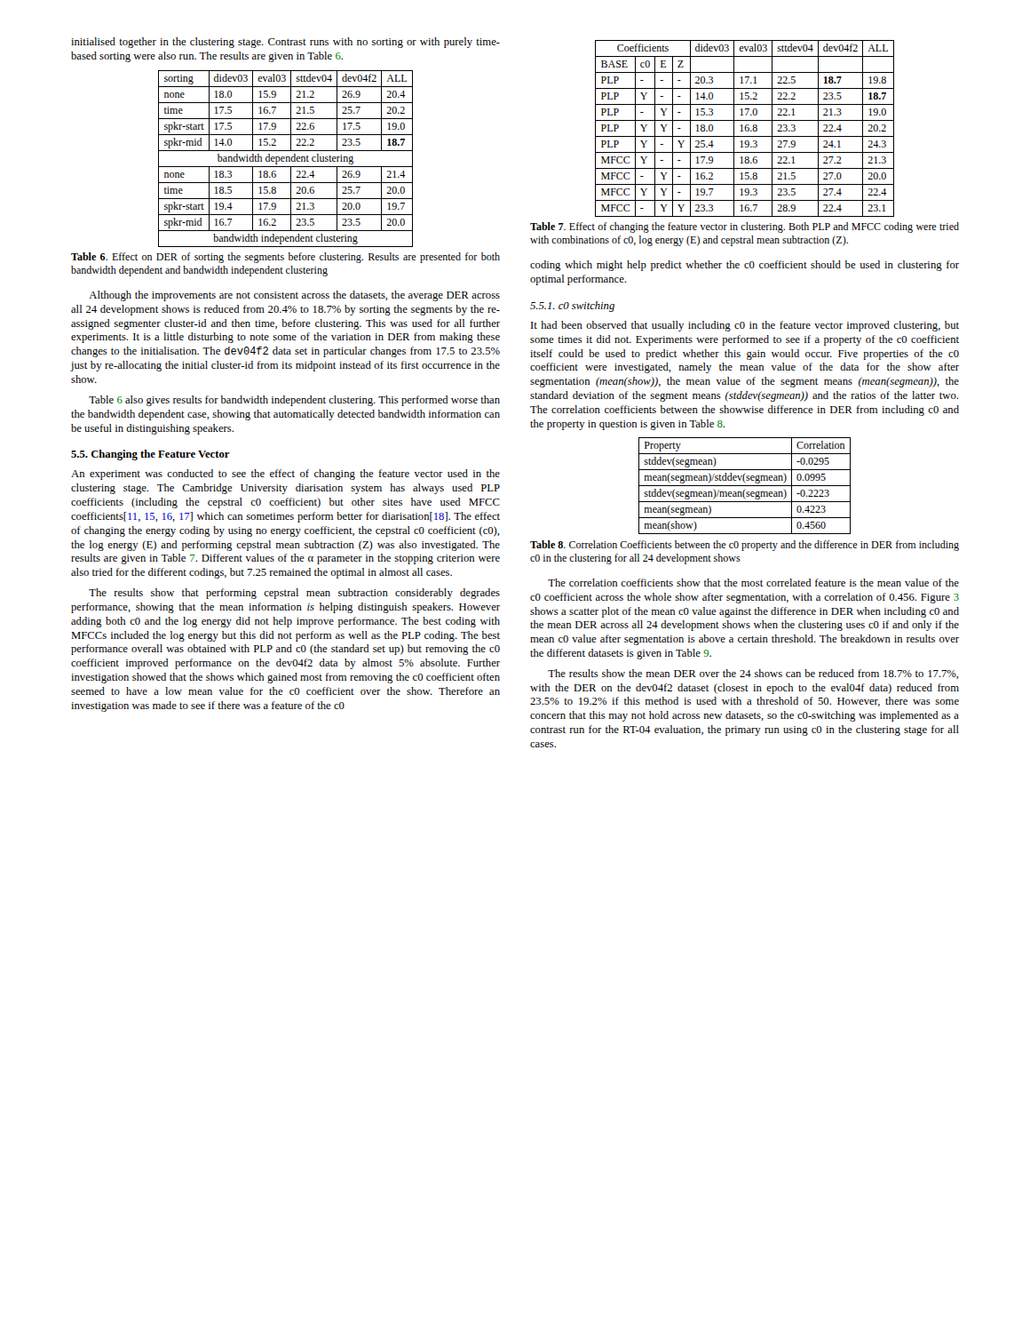initialised together in the clustering stage. Contrast runs with no sorting or with purely time-based sorting were also run. The results are given in Table 6.
| sorting | didev03 | eval03 | sttdev04 | dev04f2 | ALL |
| none | 18.0 | 15.9 | 21.2 | 26.9 | 20.4 |
| time | 17.5 | 16.7 | 21.5 | 25.7 | 20.2 |
| spkr-start | 17.5 | 17.9 | 22.6 | 17.5 | 19.0 |
| spkr-mid | 14.0 | 15.2 | 22.2 | 23.5 | 18.7 |
| bandwidth dependent clustering |
| none | 18.3 | 18.6 | 22.4 | 26.9 | 21.4 |
| time | 18.5 | 15.8 | 20.6 | 25.7 | 20.0 |
| spkr-start | 19.4 | 17.9 | 21.3 | 20.0 | 19.7 |
| spkr-mid | 16.7 | 16.2 | 23.5 | 23.5 | 20.0 |
| bandwidth independent clustering |
Table 6. Effect on DER of sorting the segments before clustering. Results are presented for both bandwidth dependent and bandwidth independent clustering
Although the improvements are not consistent across the datasets, the average DER across all 24 development shows is reduced from 20.4% to 18.7% by sorting the segments by the re-assigned segmenter cluster-id and then time, before clustering. This was used for all further experiments. It is a little disturbing to note some of the variation in DER from making these changes to the initialisation. The dev04f2 data set in particular changes from 17.5 to 23.5% just by re-allocating the initial cluster-id from its midpoint instead of its first occurrence in the show.
Table 6 also gives results for bandwidth independent clustering. This performed worse than the bandwidth dependent case, showing that automatically detected bandwidth information can be useful in distinguishing speakers.
5.5. Changing the Feature Vector
An experiment was conducted to see the effect of changing the feature vector used in the clustering stage. The Cambridge University diarisation system has always used PLP coefficients (including the cepstral c0 coefficient) but other sites have used MFCC coefficients[11, 15, 16, 17] which can sometimes perform better for diarisation[18]. The effect of changing the energy coding by using no energy coefficient, the cepstral c0 coefficient (c0), the log energy (E) and performing cepstral mean subtraction (Z) was also investigated. The results are given in Table 7. Different values of the α parameter in the stopping criterion were also tried for the different codings, but 7.25 remained the optimal in almost all cases.
The results show that performing cepstral mean subtraction considerably degrades performance, showing that the mean information is helping distinguish speakers. However adding both c0 and the log energy did not help improve performance. The best coding with MFCCs included the log energy but this did not perform as well as the PLP coding. The best performance overall was obtained with PLP and c0 (the standard set up) but removing the c0 coefficient improved performance on the dev04f2 data by almost 5% absolute. Further investigation showed that the shows which gained most from removing the c0 coefficient often seemed to have a low mean value for the c0 coefficient over the show. Therefore an investigation was made to see if there was a feature of the c0
| Coefficients | didev03 | eval03 | sttdev04 | dev04f2 | ALL |
| BASE | c0 | E | Z | | | | | |
| PLP | - | - | - | 20.3 | 17.1 | 22.5 | 18.7 | 19.8 |
| PLP | Y | - | - | 14.0 | 15.2 | 22.2 | 23.5 | 18.7 |
| PLP | - | Y | - | 15.3 | 17.0 | 22.1 | 21.3 | 19.0 |
| PLP | Y | Y | - | 18.0 | 16.8 | 23.3 | 22.4 | 20.2 |
| PLP | Y | - | Y | 25.4 | 19.3 | 27.9 | 24.1 | 24.3 |
| MFCC | Y | - | - | 17.9 | 18.6 | 22.1 | 27.2 | 21.3 |
| MFCC | - | Y | - | 16.2 | 15.8 | 21.5 | 27.0 | 20.0 |
| MFCC | Y | Y | - | 19.7 | 19.3 | 23.5 | 27.4 | 22.4 |
| MFCC | - | Y | Y | 23.3 | 16.7 | 28.9 | 22.4 | 23.1 |
Table 7. Effect of changing the feature vector in clustering. Both PLP and MFCC coding were tried with combinations of c0, log energy (E) and cepstral mean subtraction (Z).
coding which might help predict whether the c0 coefficient should be used in clustering for optimal performance.
5.5.1. c0 switching
It had been observed that usually including c0 in the feature vector improved clustering, but some times it did not. Experiments were performed to see if a property of the c0 coefficient itself could be used to predict whether this gain would occur. Five properties of the c0 coefficient were investigated, namely the mean value of the data for the show after segmentation (mean(show)), the mean value of the segment means (mean(segmean)), the standard deviation of the segment means (stddev(segmean)) and the ratios of the latter two. The correlation coefficients between the showwise difference in DER from including c0 and the property in question is given in Table 8.
| Property | Correlation |
| stddev(segmean) | -0.0295 |
| mean(segmean)/stddev(segmean) | 0.0995 |
| stddev(segmean)/mean(segmean) | -0.2223 |
| mean(segmean) | 0.4223 |
| mean(show) | 0.4560 |
Table 8. Correlation Coefficients between the c0 property and the difference in DER from including c0 in the clustering for all 24 development shows
The correlation coefficients show that the most correlated feature is the mean value of the c0 coefficient across the whole show after segmentation, with a correlation of 0.456. Figure 3 shows a scatter plot of the mean c0 value against the difference in DER when including c0 and the mean DER across all 24 development shows when the clustering uses c0 if and only if the mean c0 value after segmentation is above a certain threshold. The breakdown in results over the different datasets is given in Table 9.
The results show the mean DER over the 24 shows can be reduced from 18.7% to 17.7%, with the DER on the dev04f2 dataset (closest in epoch to the eval04f data) reduced from 23.5% to 19.2% if this method is used with a threshold of 50. However, there was some concern that this may not hold across new datasets, so the c0-switching was implemented as a contrast run for the RT-04 evaluation, the primary run using c0 in the clustering stage for all cases.